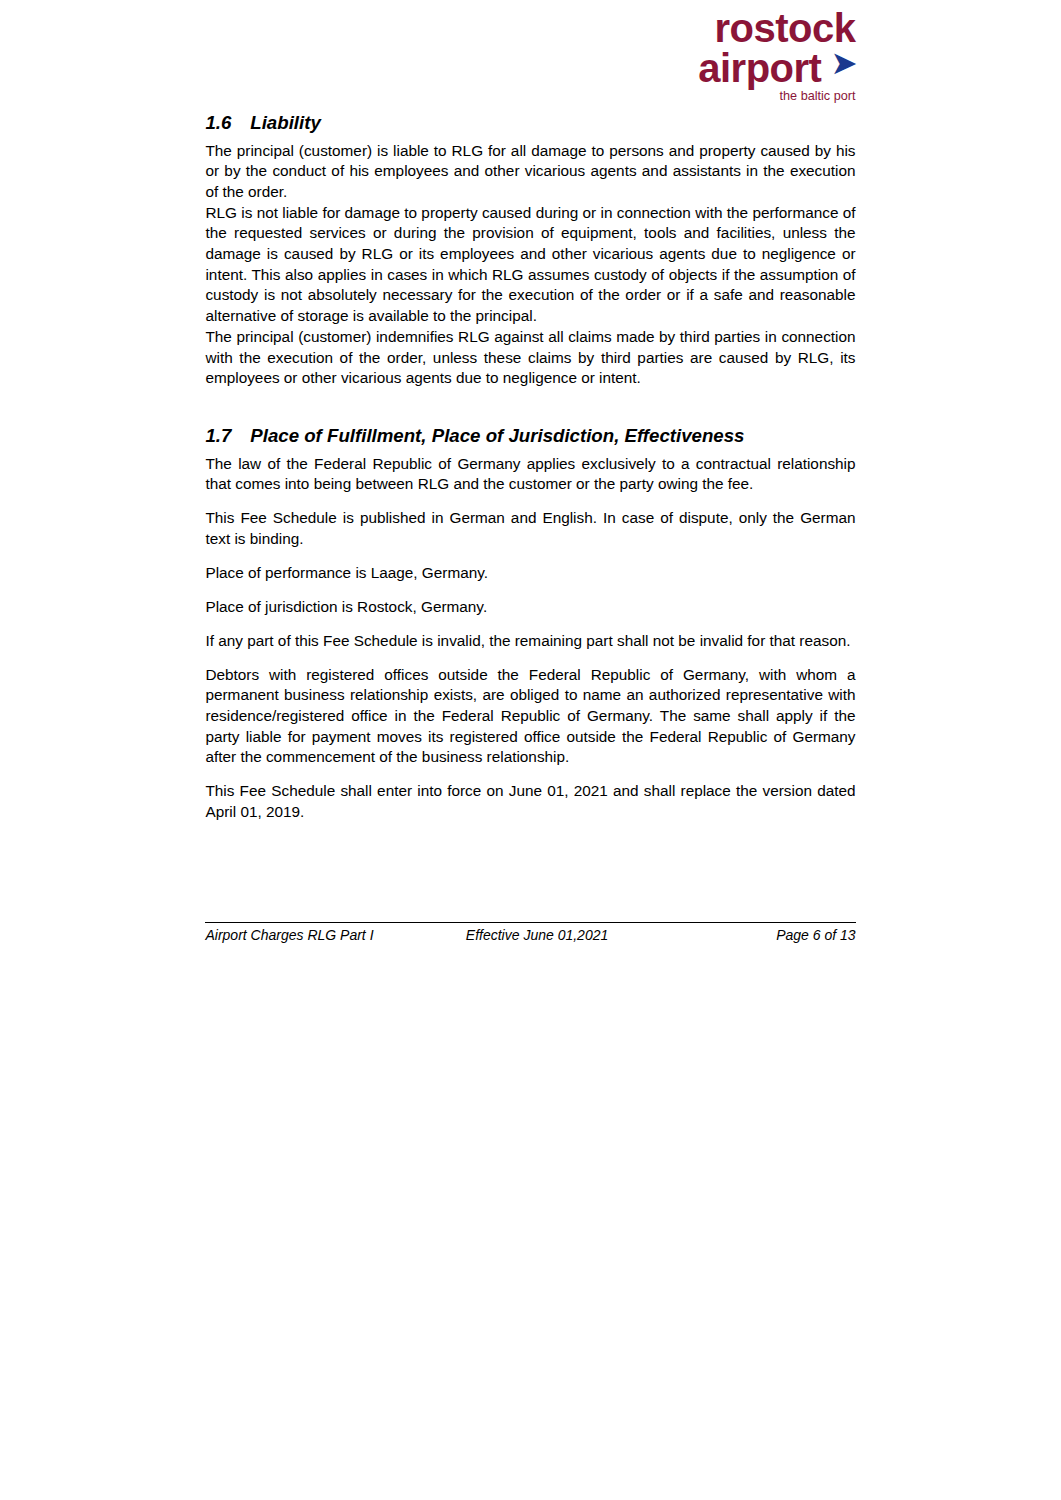rostockairport ➤ the baltic port
1.6 Liability
The principal (customer) is liable to RLG for all damage to persons and property caused by his or by the conduct of his employees and other vicarious agents and assistants in the execution of the order.
RLG is not liable for damage to property caused during or in connection with the performance of the requested services or during the provision of equipment, tools and facilities, unless the damage is caused by RLG or its employees and other vicarious agents due to negligence or intent. This also applies in cases in which RLG assumes custody of objects if the assumption of custody is not absolutely necessary for the execution of the order or if a safe and reasonable alternative of storage is available to the principal.
The principal (customer) indemnifies RLG against all claims made by third parties in connection with the execution of the order, unless these claims by third parties are caused by RLG, its employees or other vicarious agents due to negligence or intent.
1.7 Place of Fulfillment, Place of Jurisdiction, Effectiveness
The law of the Federal Republic of Germany applies exclusively to a contractual relationship that comes into being between RLG and the customer or the party owing the fee.
This Fee Schedule is published in German and English. In case of dispute, only the German text is binding.
Place of performance is Laage, Germany.
Place of jurisdiction is Rostock, Germany.
If any part of this Fee Schedule is invalid, the remaining part shall not be invalid for that reason.
Debtors with registered offices outside the Federal Republic of Germany, with whom a permanent business relationship exists, are obliged to name an authorized representative with residence/registered office in the Federal Republic of Germany. The same shall apply if the party liable for payment moves its registered office outside the Federal Republic of Germany after the commencement of the business relationship.
This Fee Schedule shall enter into force on June 01, 2021 and shall replace the version dated April 01, 2019.
Airport Charges RLG Part I Effective June 01,2021 Page 6 of 13